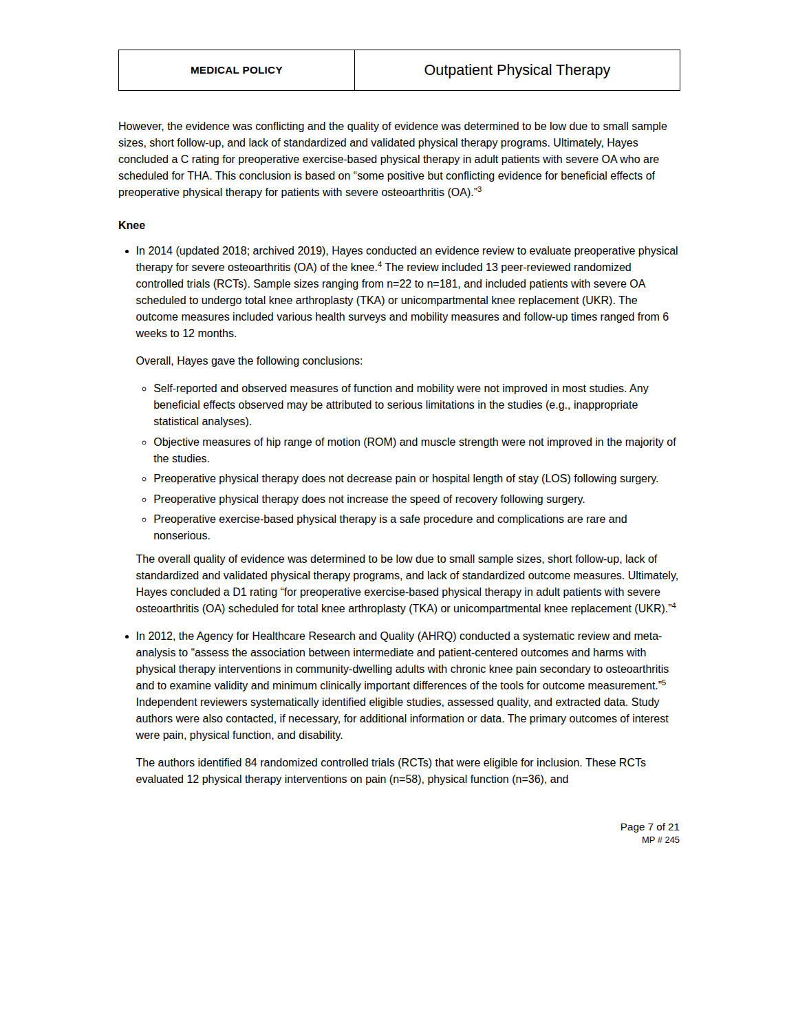MEDICAL POLICY
Outpatient Physical Therapy
However, the evidence was conflicting and the quality of evidence was determined to be low due to small sample sizes, short follow-up, and lack of standardized and validated physical therapy programs. Ultimately, Hayes concluded a C rating for preoperative exercise-based physical therapy in adult patients with severe OA who are scheduled for THA. This conclusion is based on “some positive but conflicting evidence for beneficial effects of preoperative physical therapy for patients with severe osteoarthritis (OA).”3
Knee
In 2014 (updated 2018; archived 2019), Hayes conducted an evidence review to evaluate preoperative physical therapy for severe osteoarthritis (OA) of the knee.4 The review included 13 peer-reviewed randomized controlled trials (RCTs). Sample sizes ranging from n=22 to n=181, and included patients with severe OA scheduled to undergo total knee arthroplasty (TKA) or unicompartmental knee replacement (UKR). The outcome measures included various health surveys and mobility measures and follow-up times ranged from 6 weeks to 12 months.
Overall, Hayes gave the following conclusions:
Self-reported and observed measures of function and mobility were not improved in most studies. Any beneficial effects observed may be attributed to serious limitations in the studies (e.g., inappropriate statistical analyses).
Objective measures of hip range of motion (ROM) and muscle strength were not improved in the majority of the studies.
Preoperative physical therapy does not decrease pain or hospital length of stay (LOS) following surgery.
Preoperative physical therapy does not increase the speed of recovery following surgery.
Preoperative exercise-based physical therapy is a safe procedure and complications are rare and nonserious.
The overall quality of evidence was determined to be low due to small sample sizes, short follow-up, lack of standardized and validated physical therapy programs, and lack of standardized outcome measures. Ultimately, Hayes concluded a D1 rating “for preoperative exercise-based physical therapy in adult patients with severe osteoarthritis (OA) scheduled for total knee arthroplasty (TKA) or unicompartmental knee replacement (UKR).”4
In 2012, the Agency for Healthcare Research and Quality (AHRQ) conducted a systematic review and meta-analysis to “assess the association between intermediate and patient-centered outcomes and harms with physical therapy interventions in community-dwelling adults with chronic knee pain secondary to osteoarthritis and to examine validity and minimum clinically important differences of the tools for outcome measurement.”5 Independent reviewers systematically identified eligible studies, assessed quality, and extracted data. Study authors were also contacted, if necessary, for additional information or data. The primary outcomes of interest were pain, physical function, and disability.
The authors identified 84 randomized controlled trials (RCTs) that were eligible for inclusion. These RCTs evaluated 12 physical therapy interventions on pain (n=58), physical function (n=36), and
Page 7 of 21
MP # 245